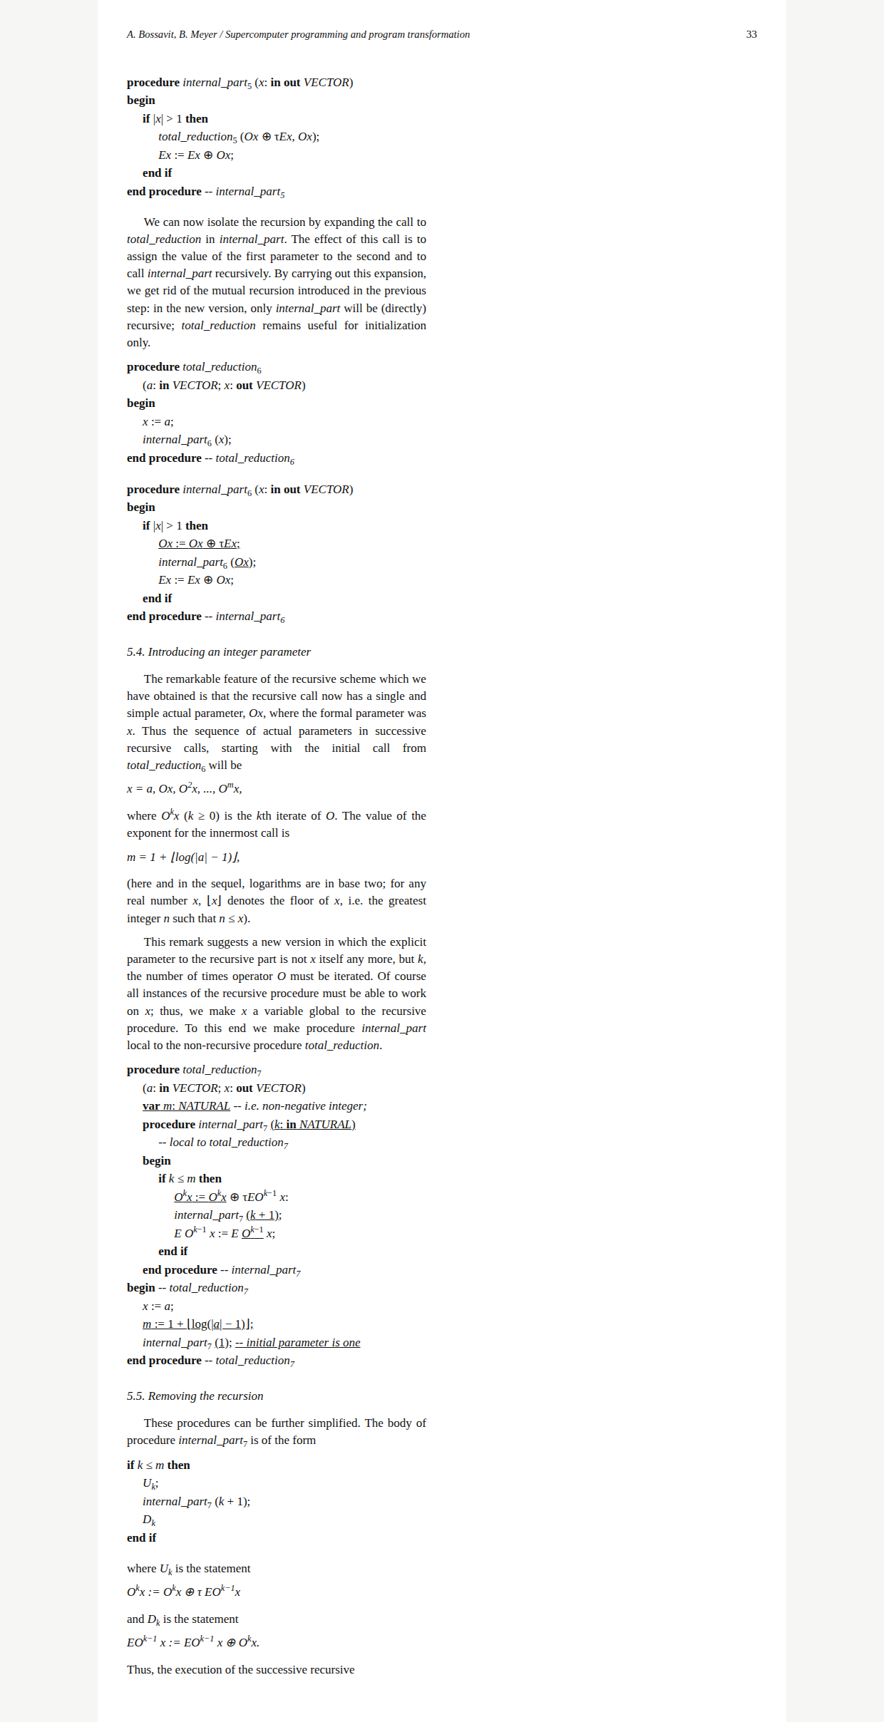A. Bossavit, B. Meyer / Supercomputer programming and program transformation 33
procedure internal_part5 (x: in out VECTOR)
begin
if |x| > 1 then
total_reduction5 (Ox ⊕ τEx, Ox);
Ex := Ex ⊕ Ox;
end if
end procedure -- internal_part5
We can now isolate the recursion by expanding the call to total_reduction in internal_part. The effect of this call is to assign the value of the first parameter to the second and to call internal_part recursively. By carrying out this expansion, we get rid of the mutual recursion introduced in the previous step: in the new version, only internal_part will be (directly) recursive; total_reduction remains useful for initialization only.
procedure total_reduction6
(a: in VECTOR; x: out VECTOR)
begin
x := a;
internal_part6 (x);
end procedure -- total_reduction6
procedure internal_part6 (x: in out VECTOR)
begin
if |x| > 1 then
Ox := Ox ⊕ τEx;
internal_part6 (Ox);
Ex := Ex ⊕ Ox;
end if
end procedure -- internal_part6
5.4. Introducing an integer parameter
The remarkable feature of the recursive scheme which we have obtained is that the recursive call now has a single and simple actual parameter, Ox, where the formal parameter was x. Thus the sequence of actual parameters in successive recursive calls, starting with the initial call from total_reduction6 will be
x = a, Ox, O2x, ..., Omx,
where Okx (k ≥ 0) is the kth iterate of O. The value of the exponent for the innermost call is
m = 1 + ⌊log(|a| − 1)⌋,
(here and in the sequel, logarithms are in base two; for any real number x, ⌊x⌋ denotes the floor of x, i.e. the greatest integer n such that n ≤ x).
This remark suggests a new version in which the explicit parameter to the recursive part is not x itself any more, but k, the number of times operator O must be iterated. Of course all instances of the recursive procedure must be able to work on x; thus, we make x a variable global to the recursive procedure. To this end we make procedure internal_part local to the non-recursive procedure total_reduction.
procedure total_reduction7
(a: in VECTOR; x: out VECTOR)
var m: NATURAL -- i.e. non-negative integer;
procedure internal_part7 (k: in NATURAL)
-- local to total_reduction7
begin
if k ≤ m then
Okx := Okx ⊕ τEOk−1 x:
internal_part7 (k + 1);
E Ok−1 x := E Ok−1 x;
end if
end procedure -- internal_part7
begin -- total_reduction7
x := a;
m := 1 + ⌊log(|a| − 1)⌋;
internal_part7 (1); -- initial parameter is one
end procedure -- total_reduction7
5.5. Removing the recursion
These procedures can be further simplified. The body of procedure internal_part7 is of the form
if k ≤ m then
Uk;
internal_part7 (k + 1);
Dk
end if
where Uk is the statement
Okx := Okx ⊕ τ EOk−1x
and Dk is the statement
EOk−1 x := EOk−1 x ⊕ Okx.
Thus, the execution of the successive recursive